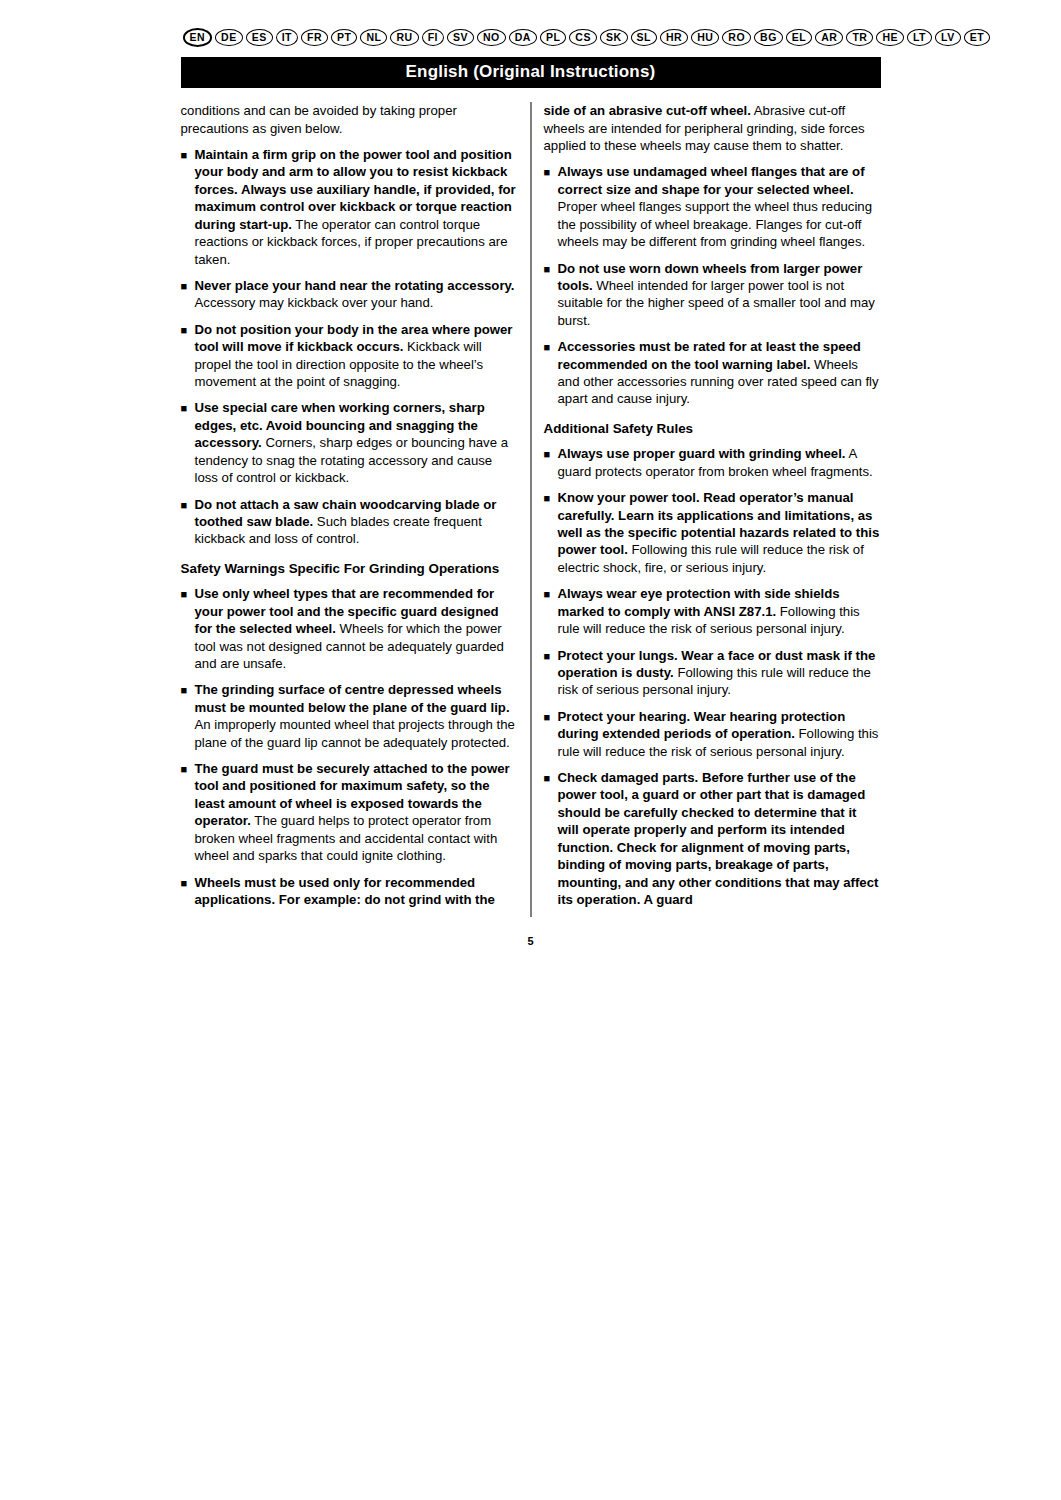EN DE ES IT FR PT NL RU FI SV NO DA PL CS SK SL HR HU RO BG EL AR TR HE LT LV ET
English (Original Instructions)
conditions and can be avoided by taking proper precautions as given below.
■
Maintain a firm grip on the power tool and position your body and arm to allow you to resist kickback forces. Always use auxiliary handle, if provided, for maximum control over kickback or torque reaction during start-up. The operator can control torque reactions or kickback forces, if proper precautions are taken.
■
Never place your hand near the rotating accessory. Accessory may kickback over your hand.
■
Do not position your body in the area where power tool will move if kickback occurs. Kickback will propel the tool in direction opposite to the wheel’s movement at the point of snagging.
■
Use special care when working corners, sharp edges, etc. Avoid bouncing and snagging the accessory. Corners, sharp edges or bouncing have a tendency to snag the rotating accessory and cause loss of control or kickback.
■
Do not attach a saw chain woodcarving blade or toothed saw blade. Such blades create frequent kickback and loss of control.
Safety Warnings Specific For Grinding Operations
■
Use only wheel types that are recommended for your power tool and the specific guard designed for the selected wheel. Wheels for which the power tool was not designed cannot be adequately guarded and are unsafe.
■
The grinding surface of centre depressed wheels must be mounted below the plane of the guard lip. An improperly mounted wheel that projects through the plane of the guard lip cannot be adequately protected.
■
The guard must be securely attached to the power tool and positioned for maximum safety, so the least amount of wheel is exposed towards the operator. The guard helps to protect operator from broken wheel fragments and accidental contact with wheel and sparks that could ignite clothing.
■
Wheels must be used only for recommended applications. For example: do not grind with the
side of an abrasive cut-off wheel. Abrasive cut-off wheels are intended for peripheral grinding, side forces applied to these wheels may cause them to shatter.
■
Always use undamaged wheel flanges that are of correct size and shape for your selected wheel. Proper wheel flanges support the wheel thus reducing the possibility of wheel breakage. Flanges for cut-off wheels may be different from grinding wheel flanges.
■
Do not use worn down wheels from larger power tools. Wheel intended for larger power tool is not suitable for the higher speed of a smaller tool and may burst.
■
Accessories must be rated for at least the speed recommended on the tool warning label. Wheels and other accessories running over rated speed can fly apart and cause injury.
Additional Safety Rules
■
Always use proper guard with grinding wheel. A guard protects operator from broken wheel fragments.
■
Know your power tool. Read operator’s manual carefully. Learn its applications and limitations, as well as the specific potential hazards related to this power tool. Following this rule will reduce the risk of electric shock, fire, or serious injury.
■
Always wear eye protection with side shields marked to comply with ANSI Z87.1. Following this rule will reduce the risk of serious personal injury.
■
Protect your lungs. Wear a face or dust mask if the operation is dusty. Following this rule will reduce the risk of serious personal injury.
■
Protect your hearing. Wear hearing protection during extended periods of operation. Following this rule will reduce the risk of serious personal injury.
■
Check damaged parts. Before further use of the power tool, a guard or other part that is damaged should be carefully checked to determine that it will operate properly and perform its intended function. Check for alignment of moving parts, binding of moving parts, breakage of parts, mounting, and any other conditions that may affect its operation. A guard
5